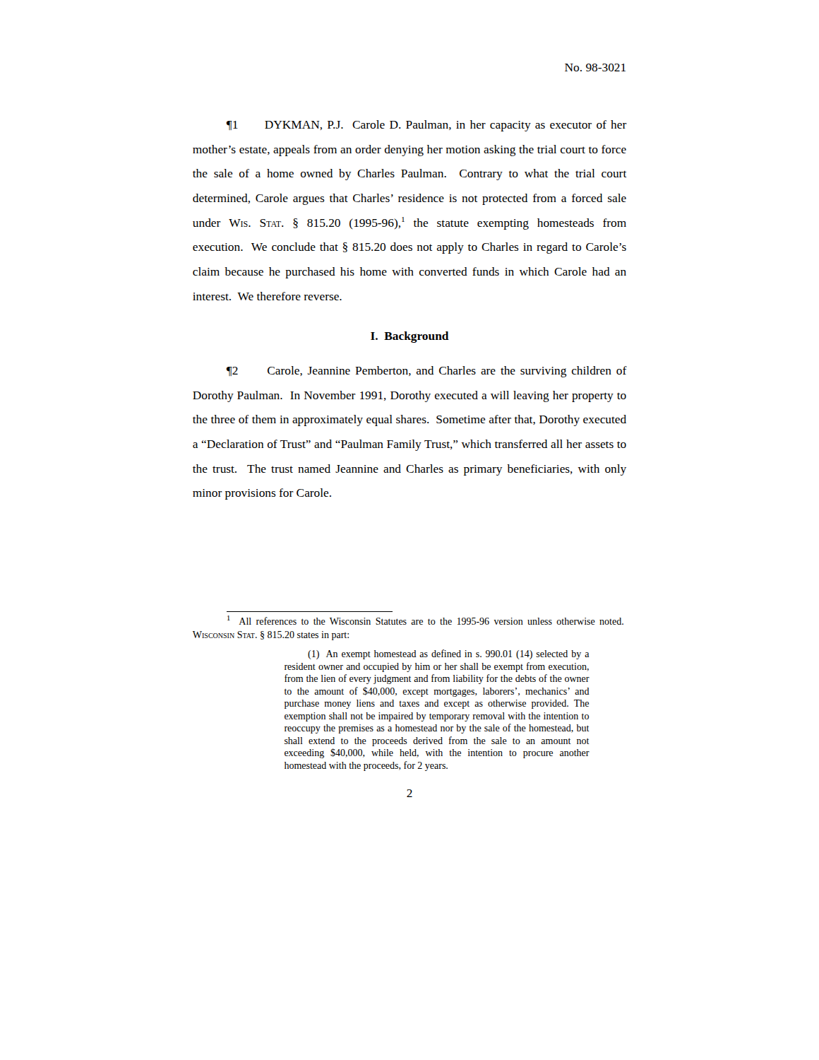No. 98-3021
¶1 DYKMAN, P.J. Carole D. Paulman, in her capacity as executor of her mother’s estate, appeals from an order denying her motion asking the trial court to force the sale of a home owned by Charles Paulman. Contrary to what the trial court determined, Carole argues that Charles’ residence is not protected from a forced sale under Wis. Stat. § 815.20 (1995-96),1 the statute exempting homesteads from execution. We conclude that § 815.20 does not apply to Charles in regard to Carole’s claim because he purchased his home with converted funds in which Carole had an interest. We therefore reverse.
I. Background
¶2 Carole, Jeannine Pemberton, and Charles are the surviving children of Dorothy Paulman. In November 1991, Dorothy executed a will leaving her property to the three of them in approximately equal shares. Sometime after that, Dorothy executed a “Declaration of Trust” and “Paulman Family Trust,” which transferred all her assets to the trust. The trust named Jeannine and Charles as primary beneficiaries, with only minor provisions for Carole.
1 All references to the Wisconsin Statutes are to the 1995-96 version unless otherwise noted. Wisconsin Stat. § 815.20 states in part:
(1) An exempt homestead as defined in s. 990.01 (14) selected by a resident owner and occupied by him or her shall be exempt from execution, from the lien of every judgment and from liability for the debts of the owner to the amount of $40,000, except mortgages, laborers’, mechanics’ and purchase money liens and taxes and except as otherwise provided. The exemption shall not be impaired by temporary removal with the intention to reoccupy the premises as a homestead nor by the sale of the homestead, but shall extend to the proceeds derived from the sale to an amount not exceeding $40,000, while held, with the intention to procure another homestead with the proceeds, for 2 years.
2